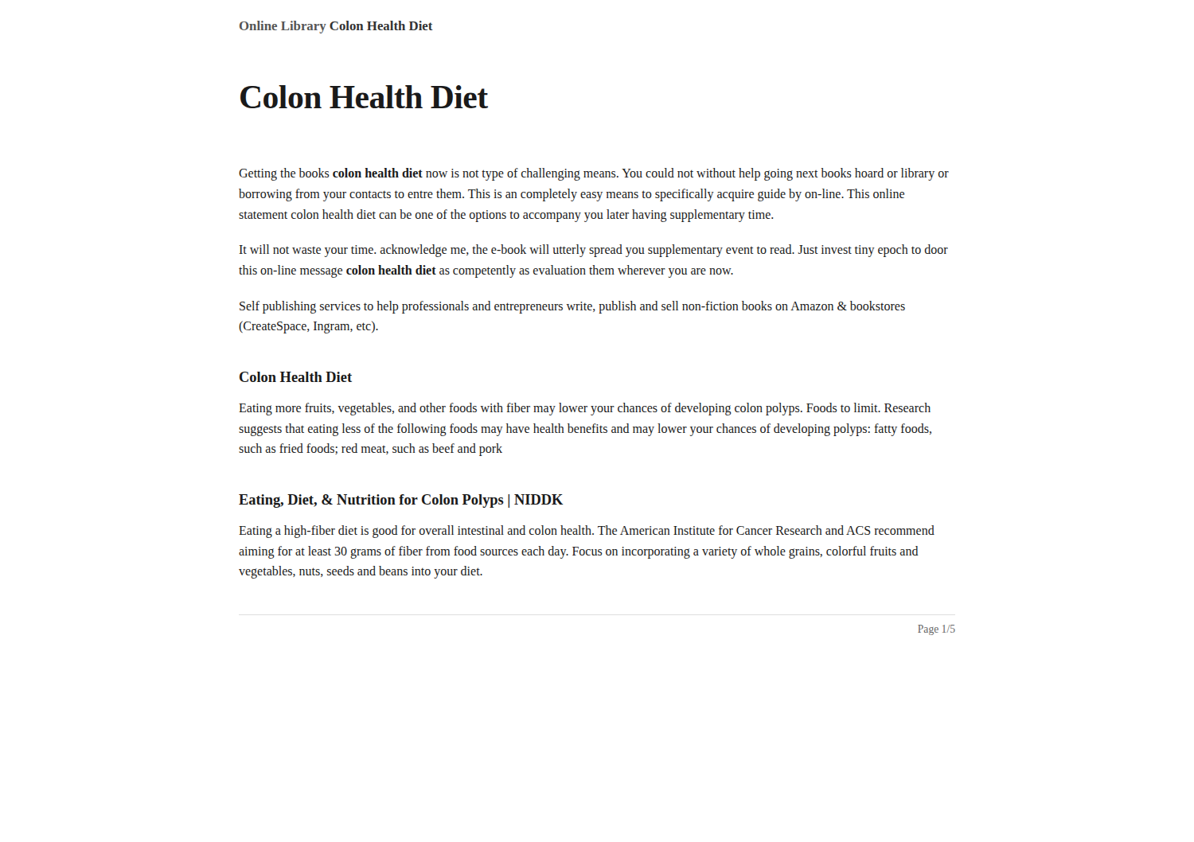Online Library Colon Health Diet
Colon Health Diet
Getting the books colon health diet now is not type of challenging means. You could not without help going next books hoard or library or borrowing from your contacts to entre them. This is an completely easy means to specifically acquire guide by on-line. This online statement colon health diet can be one of the options to accompany you later having supplementary time.
It will not waste your time. acknowledge me, the e-book will utterly spread you supplementary event to read. Just invest tiny epoch to door this on-line message colon health diet as competently as evaluation them wherever you are now.
Self publishing services to help professionals and entrepreneurs write, publish and sell non-fiction books on Amazon & bookstores (CreateSpace, Ingram, etc).
Colon Health Diet
Eating more fruits, vegetables, and other foods with fiber may lower your chances of developing colon polyps. Foods to limit. Research suggests that eating less of the following foods may have health benefits and may lower your chances of developing polyps: fatty foods, such as fried foods; red meat, such as beef and pork
Eating, Diet, & Nutrition for Colon Polyps | NIDDK
Eating a high-fiber diet is good for overall intestinal and colon health. The American Institute for Cancer Research and ACS recommend aiming for at least 30 grams of fiber from food sources each day. Focus on incorporating a variety of whole grains, colorful fruits and vegetables, nuts, seeds and beans into your diet.
Page 1/5